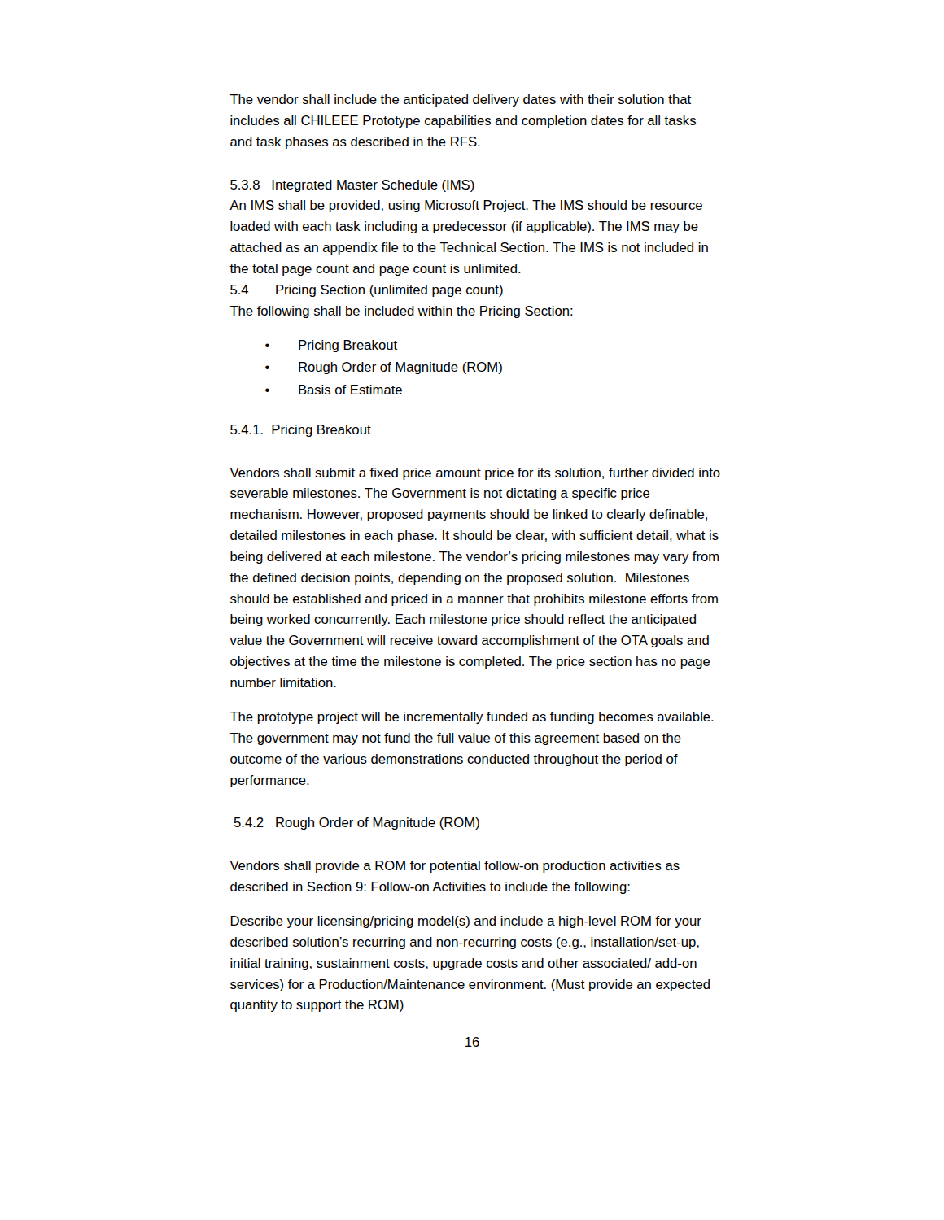The vendor shall include the anticipated delivery dates with their solution that includes all CHILEEE Prototype capabilities and completion dates for all tasks and task phases as described in the RFS.
5.3.8 Integrated Master Schedule (IMS)
An IMS shall be provided, using Microsoft Project. The IMS should be resource loaded with each task including a predecessor (if applicable). The IMS may be attached as an appendix file to the Technical Section. The IMS is not included in the total page count and page count is unlimited.
5.4 Pricing Section (unlimited page count)
The following shall be included within the Pricing Section:
Pricing Breakout
Rough Order of Magnitude (ROM)
Basis of Estimate
5.4.1. Pricing Breakout
Vendors shall submit a fixed price amount price for its solution, further divided into severable milestones. The Government is not dictating a specific price mechanism. However, proposed payments should be linked to clearly definable, detailed milestones in each phase. It should be clear, with sufficient detail, what is being delivered at each milestone. The vendor’s pricing milestones may vary from the defined decision points, depending on the proposed solution. Milestones should be established and priced in a manner that prohibits milestone efforts from being worked concurrently. Each milestone price should reflect the anticipated value the Government will receive toward accomplishment of the OTA goals and objectives at the time the milestone is completed. The price section has no page number limitation.
The prototype project will be incrementally funded as funding becomes available. The government may not fund the full value of this agreement based on the outcome of the various demonstrations conducted throughout the period of performance.
5.4.2 Rough Order of Magnitude (ROM)
Vendors shall provide a ROM for potential follow-on production activities as described in Section 9: Follow-on Activities to include the following:
Describe your licensing/pricing model(s) and include a high-level ROM for your described solution’s recurring and non-recurring costs (e.g., installation/set-up, initial training, sustainment costs, upgrade costs and other associated/ add-on services) for a Production/Maintenance environment. (Must provide an expected quantity to support the ROM)
16